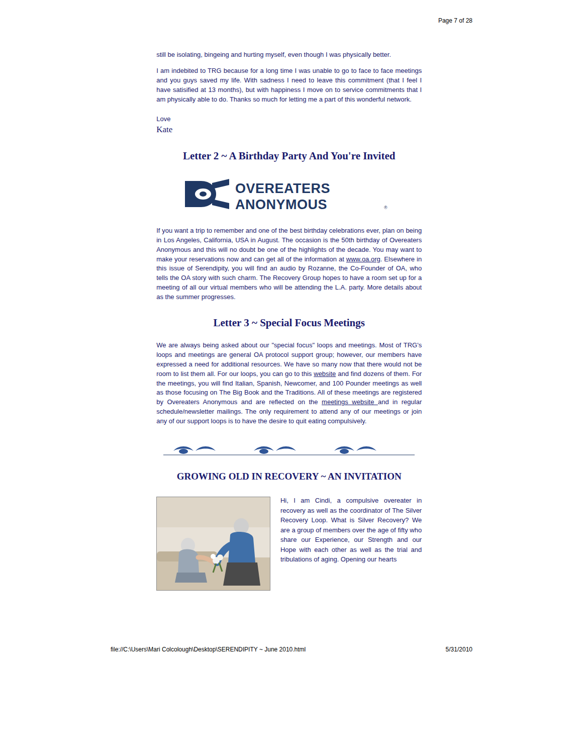Page 7 of 28
still be isolating, bingeing and hurting myself, even though I was physically better.
I am indebited to TRG because for a long time I was unable to go to face to face meetings and you guys saved my life. With sadness I need to leave this commitment (that I feel I have satisified at 13 months), but with happiness I move on to service commitments that I am physically able to do. Thanks so much for letting me a part of this wonderful network.
Love
Kate
Letter 2 ~ A Birthday Party And You're Invited
OVEREATERS ANONYMOUS ®
If you want a trip to remember and one of the best birthday celebrations ever, plan on being in Los Angeles, California, USA in August. The occasion is the 50th birthday of Overeaters Anonymous and this will no doubt be one of the highlights of the decade. You may want to make your reservations now and can get all of the information at www.oa.org. Elsewhere in this issue of Serendipity, you will find an audio by Rozanne, the Co-Founder of OA, who tells the OA story with such charm. The Recovery Group hopes to have a room set up for a meeting of all our virtual members who will be attending the L.A. party. More details about as the summer progresses.
Letter 3 ~ Special Focus Meetings
We are always being asked about our "special focus" loops and meetings. Most of TRG's loops and meetings are general OA protocol support group; however, our members have expressed a need for additional resources. We have so many now that there would not be room to list them all. For our loops, you can go to this website and find dozens of them. For the meetings, you will find Italian, Spanish, Newcomer, and 100 Pounder meetings as well as those focusing on The Big Book and the Traditions. All of these meetings are registered by Overeaters Anonymous and are reflected on the meetings website and in regular schedule/newsletter mailings. The only requirement to attend any of our meetings or join any of our support loops is to have the desire to quit eating compulsively.
GROWING OLD IN RECOVERY ~ AN INVITATION
Hi, I am Cindi, a compulsive overeater in recovery as well as the coordinator of The Silver Recovery Loop. What is Silver Recovery? We are a group of members over the age of fifty who share our Experience, our Strength and our Hope with each other as well as the trial and tribulations of aging. Opening our hearts
file://C:\Users\Mari Colcolough\Desktop\SERENDIPITY ~ June 2010.html 5/31/2010